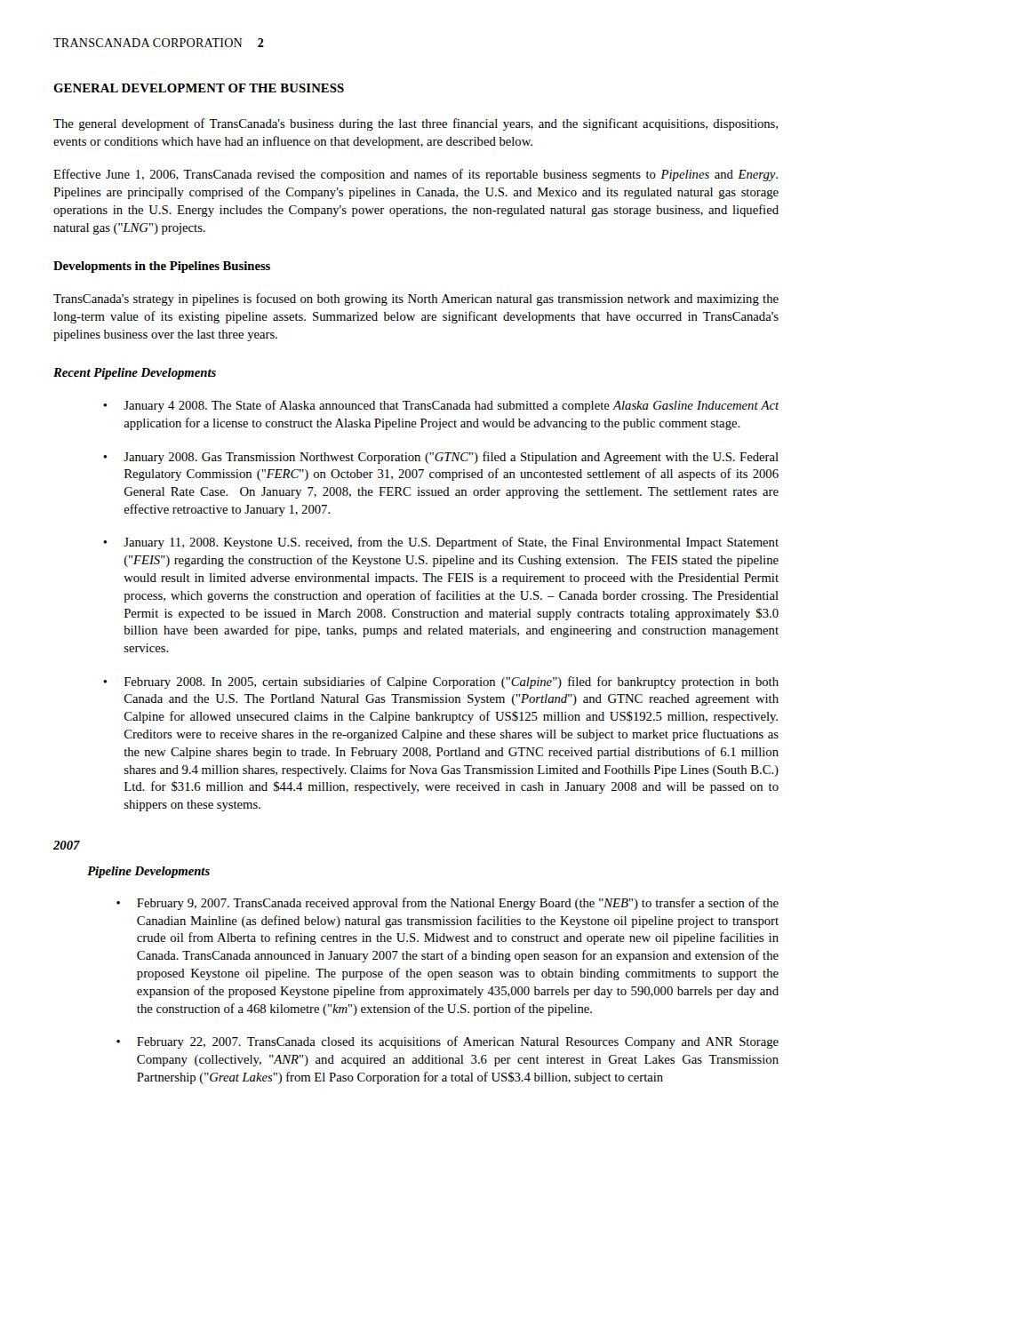TRANSCANADA CORPORATION2
GENERAL DEVELOPMENT OF THE BUSINESS
The general development of TransCanada's business during the last three financial years, and the significant acquisitions, dispositions, events or conditions which have had an influence on that development, are described below.
Effective June 1, 2006, TransCanada revised the composition and names of its reportable business segments to Pipelines and Energy. Pipelines are principally comprised of the Company's pipelines in Canada, the U.S. and Mexico and its regulated natural gas storage operations in the U.S. Energy includes the Company's power operations, the non-regulated natural gas storage business, and liquefied natural gas ("LNG") projects.
Developments in the Pipelines Business
TransCanada's strategy in pipelines is focused on both growing its North American natural gas transmission network and maximizing the long-term value of its existing pipeline assets. Summarized below are significant developments that have occurred in TransCanada's pipelines business over the last three years.
Recent Pipeline Developments
January 4 2008. The State of Alaska announced that TransCanada had submitted a complete Alaska Gasline Inducement Act application for a license to construct the Alaska Pipeline Project and would be advancing to the public comment stage.
January 2008. Gas Transmission Northwest Corporation ("GTNC") filed a Stipulation and Agreement with the U.S. Federal Regulatory Commission ("FERC") on October 31, 2007 comprised of an uncontested settlement of all aspects of its 2006 General Rate Case. On January 7, 2008, the FERC issued an order approving the settlement. The settlement rates are effective retroactive to January 1, 2007.
January 11, 2008. Keystone U.S. received, from the U.S. Department of State, the Final Environmental Impact Statement ("FEIS") regarding the construction of the Keystone U.S. pipeline and its Cushing extension. The FEIS stated the pipeline would result in limited adverse environmental impacts. The FEIS is a requirement to proceed with the Presidential Permit process, which governs the construction and operation of facilities at the U.S. – Canada border crossing. The Presidential Permit is expected to be issued in March 2008. Construction and material supply contracts totaling approximately $3.0 billion have been awarded for pipe, tanks, pumps and related materials, and engineering and construction management services.
February 2008. In 2005, certain subsidiaries of Calpine Corporation ("Calpine") filed for bankruptcy protection in both Canada and the U.S. The Portland Natural Gas Transmission System ("Portland") and GTNC reached agreement with Calpine for allowed unsecured claims in the Calpine bankruptcy of US$125 million and US$192.5 million, respectively. Creditors were to receive shares in the re-organized Calpine and these shares will be subject to market price fluctuations as the new Calpine shares begin to trade. In February 2008, Portland and GTNC received partial distributions of 6.1 million shares and 9.4 million shares, respectively. Claims for Nova Gas Transmission Limited and Foothills Pipe Lines (South B.C.) Ltd. for $31.6 million and $44.4 million, respectively, were received in cash in January 2008 and will be passed on to shippers on these systems.
2007
Pipeline Developments
February 9, 2007. TransCanada received approval from the National Energy Board (the "NEB") to transfer a section of the Canadian Mainline (as defined below) natural gas transmission facilities to the Keystone oil pipeline project to transport crude oil from Alberta to refining centres in the U.S. Midwest and to construct and operate new oil pipeline facilities in Canada. TransCanada announced in January 2007 the start of a binding open season for an expansion and extension of the proposed Keystone oil pipeline. The purpose of the open season was to obtain binding commitments to support the expansion of the proposed Keystone pipeline from approximately 435,000 barrels per day to 590,000 barrels per day and the construction of a 468 kilometre ("km") extension of the U.S. portion of the pipeline.
February 22, 2007. TransCanada closed its acquisitions of American Natural Resources Company and ANR Storage Company (collectively, "ANR") and acquired an additional 3.6 per cent interest in Great Lakes Gas Transmission Partnership ("Great Lakes") from El Paso Corporation for a total of US$3.4 billion, subject to certain